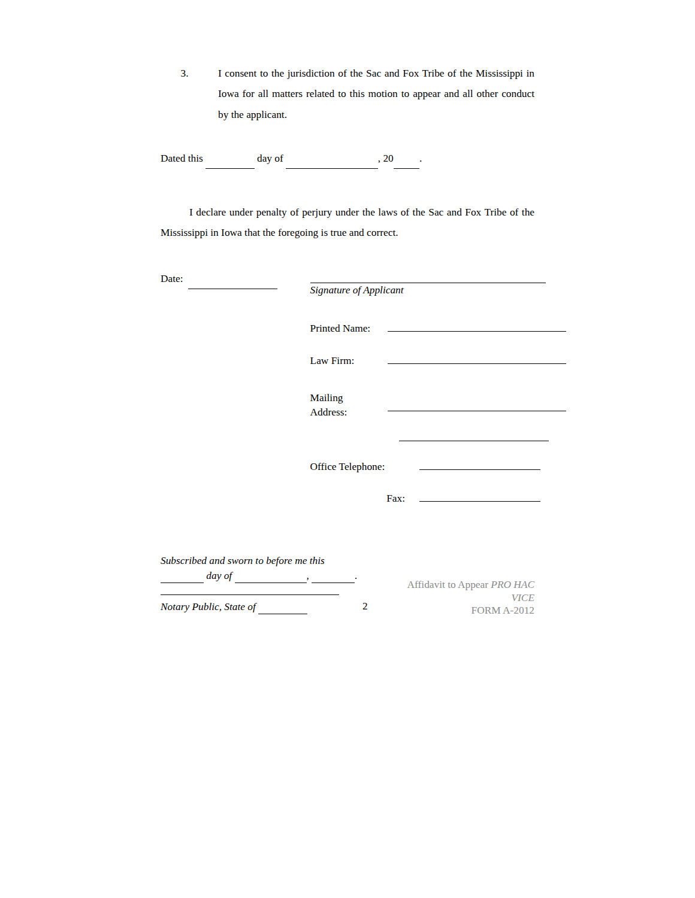3.
I consent to the jurisdiction of the Sac and Fox Tribe of the Mississippi in Iowa for all matters related to this motion to appear and all other conduct by the applicant.
Dated this day of , 20 .
I declare under penalty of perjury under the laws of the Sac and Fox Tribe of the Mississippi in Iowa that the foregoing is true and correct.
Date:
Signature of Applicant
Printed Name:
Law Firm:
Mailing
Address:
Office Telephone:
Fax:
Subscribed and sworn to before me this
day of , .
Notary Public, State of
2
Affidavit to Appear PRO HAC VICE
FORM A-2012